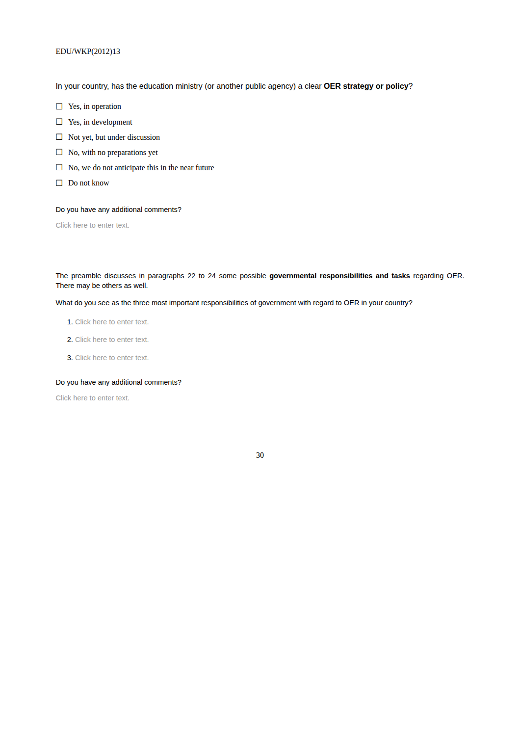EDU/WKP(2012)13
In your country, has the education ministry (or another public agency) a clear OER strategy or policy?
Yes, in operation
Yes, in development
Not yet, but under discussion
No, with no preparations yet
No, we do not anticipate this in the near future
Do not know
Do you have any additional comments?
Click here to enter text.
The preamble discusses in paragraphs 22 to 24 some possible governmental responsibilities and tasks regarding OER. There may be others as well.
What do you see as the three most important responsibilities of government with regard to OER in your country?
Click here to enter text.
Click here to enter text.
Click here to enter text.
Do you have any additional comments?
Click here to enter text.
30